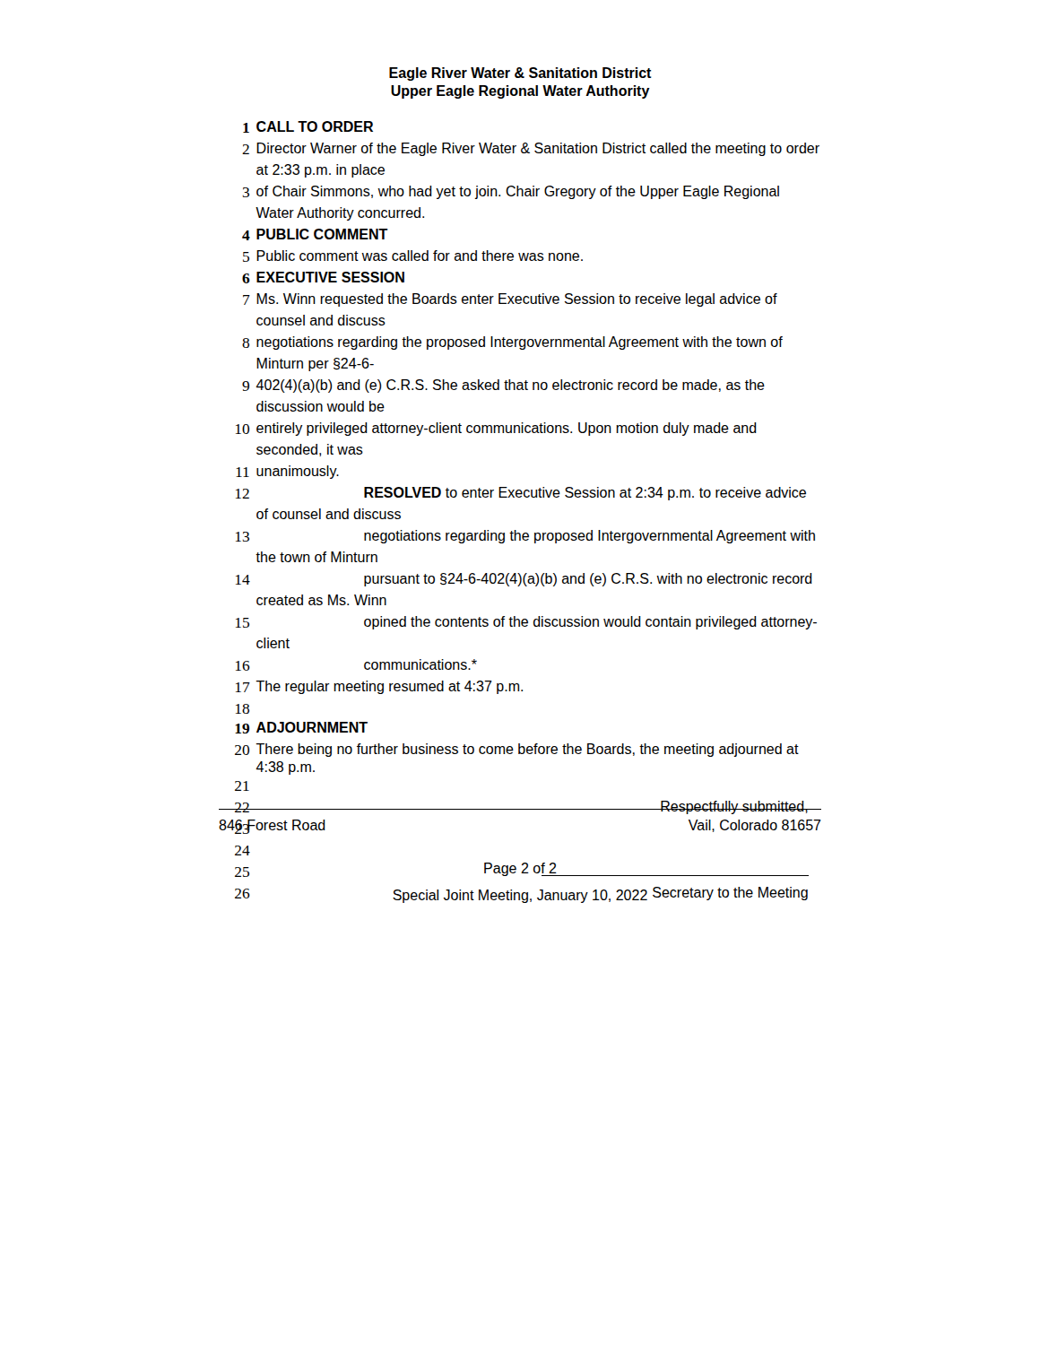Eagle River Water & Sanitation District
Upper Eagle Regional Water Authority
CALL TO ORDER
Director Warner of the Eagle River Water & Sanitation District called the meeting to order at 2:33 p.m. in place
of Chair Simmons, who had yet to join. Chair Gregory of the Upper Eagle Regional Water Authority concurred.
PUBLIC COMMENT
Public comment was called for and there was none.
EXECUTIVE SESSION
Ms. Winn requested the Boards enter Executive Session to receive legal advice of counsel and discuss
negotiations regarding the proposed Intergovernmental Agreement with the town of Minturn per §24-6-
402(4)(a)(b) and (e) C.R.S. She asked that no electronic record be made, as the discussion would be
entirely privileged attorney-client communications. Upon motion duly made and seconded, it was
unanimously.
RESOLVED to enter Executive Session at 2:34 p.m. to receive advice of counsel and discuss
negotiations regarding the proposed Intergovernmental Agreement with the town of Minturn
pursuant to §24-6-402(4)(a)(b) and (e) C.R.S. with no electronic record created as Ms. Winn
opined the contents of the discussion would contain privileged attorney-client
communications.*
The regular meeting resumed at 4:37 p.m.
ADJOURNMENT
There being no further business to come before the Boards, the meeting adjourned at 4:38 p.m.
Respectfully submitted,
Secretary to the Meeting
846 Forest Road Vail, Colorado 81657
Page 2 of 2
Special Joint Meeting, January 10, 2022